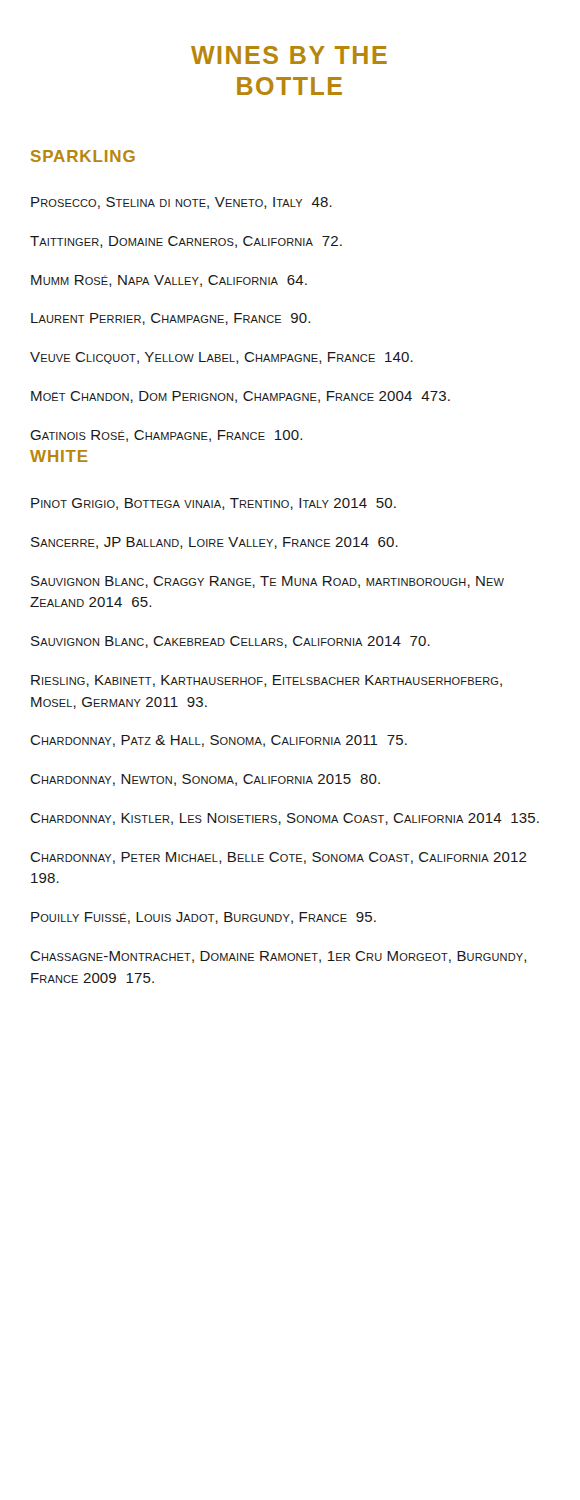Wines by the
Bottle
Sparkling
Prosecco, Stelina di note, Veneto, Italy 48.
Taittinger, Domaine Carneros, California 72.
Mumm Rosé, Napa Valley, California 64.
Laurent Perrier, Champagne, France 90.
Veuve Clicquot, Yellow Label, Champagne, France 140.
Moët Chandon, Dom Perignon, Champagne, France 2004 473.
Gatinois Rosé, Champagne, France 100.
White
Pinot Grigio, Bottega vinaia, Trentino, Italy 2014 50.
Sancerre, JP Balland, Loire Valley, France 2014 60.
Sauvignon Blanc, Craggy Range, Te Muna Road, martinborough, New Zealand 2014 65.
Sauvignon Blanc, Cakebread Cellars, California 2014 70.
Riesling, Kabinett, Karthauserhof, Eitelsbacher Karthauserhofberg, Mosel, Germany 2011 93.
Chardonnay, Patz & Hall, Sonoma, California 2011 75.
Chardonnay, Newton, Sonoma, California 2015 80.
Chardonnay, Kistler, Les Noisetiers, Sonoma Coast, California 2014 135.
Chardonnay, Peter Michael, Belle Cote, Sonoma Coast, California 2012 198.
Pouilly Fuissé, Louis Jadot, Burgundy, France 95.
Chassagne-Montrachet, Domaine Ramonet, 1er Cru Morgeot, Burgundy, France 2009 175.